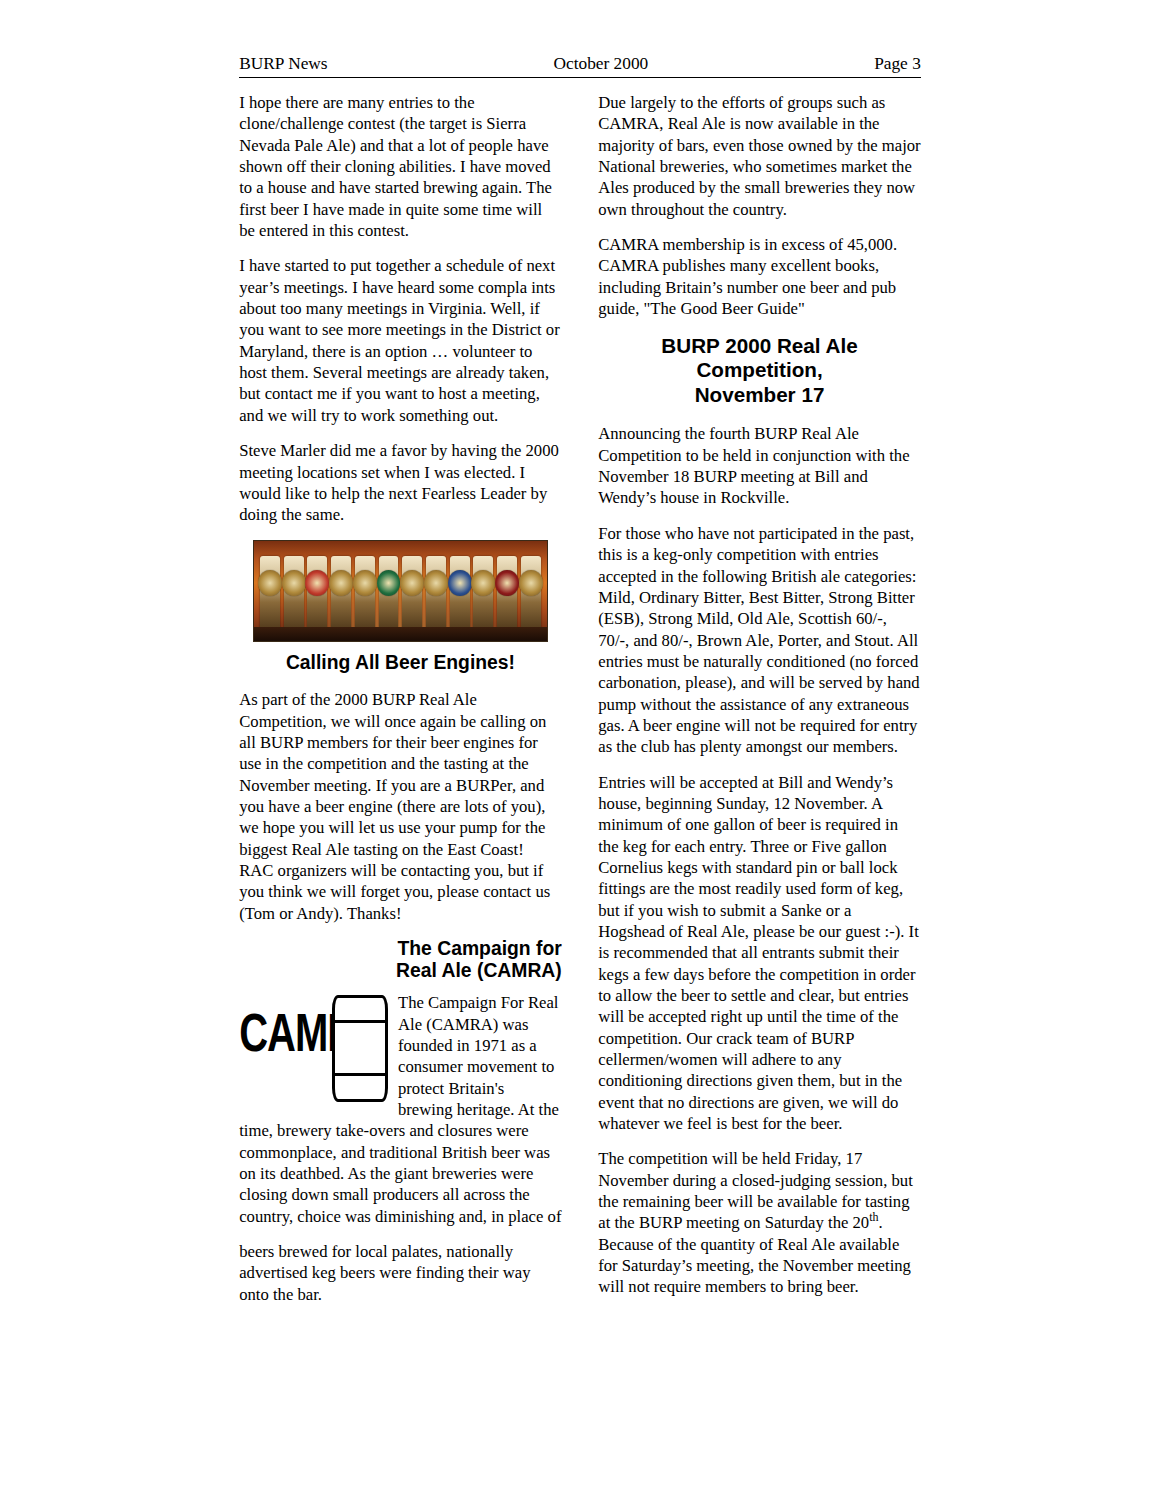BURP News October 2000 Page 3
I hope there are many entries to the clone/challenge contest (the target is Sierra Nevada Pale Ale) and that a lot of people have shown off their cloning abilities. I have moved to a house and have started brewing again. The first beer I have made in quite some time will be entered in this contest.
I have started to put together a schedule of next year’s meetings. I have heard some compla ints about too many meetings in Virginia. Well, if you want to see more meetings in the District or Maryland, there is an option … volunteer to host them. Several meetings are already taken, but contact me if you want to host a meeting, and we will try to work something out.
Steve Marler did me a favor by having the 2000 meeting locations set when I was elected. I would like to help the next Fearless Leader by doing the same.
Calling All Beer Engines!
As part of the 2000 BURP Real Ale Competition, we will once again be calling on all BURP members for their beer engines for use in the competition and the tasting at the November meeting. If you are a BURPer, and you have a beer engine (there are lots of you), we hope you will let us use your pump for the biggest Real Ale tasting on the East Coast! RAC organizers will be contacting you, but if you think we will forget you, please contact us (Tom or Andy). Thanks!
The Campaign for
Real Ale (CAMRA)
CAMRA
The Campaign For Real Ale (CAMRA) was founded in 1971 as a consumer movement to protect Britain's brewing heritage. At the time, brewery take-overs and closures were commonplace, and traditional British beer was on its deathbed. As the giant breweries were closing down small producers all across the country, choice was diminishing and, in place of
beers brewed for local palates, nationally advertised keg beers were finding their way onto the bar.
Due largely to the efforts of groups such as CAMRA, Real Ale is now available in the majority of bars, even those owned by the major National breweries, who sometimes market the Ales produced by the small breweries they now own throughout the country.
CAMRA membership is in excess of 45,000. CAMRA publishes many excellent books, including Britain’s number one beer and pub guide, "The Good Beer Guide"
BURP 2000 Real Ale Competition,
November 17
Announcing the fourth BURP Real Ale Competition to be held in conjunction with the November 18 BURP meeting at Bill and Wendy’s house in Rockville.
For those who have not participated in the past, this is a keg-only competition with entries accepted in the following British ale categories: Mild, Ordinary Bitter, Best Bitter, Strong Bitter (ESB), Strong Mild, Old Ale, Scottish 60/-, 70/-, and 80/-, Brown Ale, Porter, and Stout. All entries must be naturally conditioned (no forced carbonation, please), and will be served by hand pump without the assistance of any extraneous gas. A beer engine will not be required for entry as the club has plenty amongst our members.
Entries will be accepted at Bill and Wendy’s house, beginning Sunday, 12 November. A minimum of one gallon of beer is required in the keg for each entry. Three or Five gallon Cornelius kegs with standard pin or ball lock fittings are the most readily used form of keg, but if you wish to submit a Sanke or a Hogshead of Real Ale, please be our guest :-). It is recommended that all entrants submit their kegs a few days before the competition in order to allow the beer to settle and clear, but entries will be accepted right up until the time of the competition. Our crack team of BURP cellermen/women will adhere to any conditioning directions given them, but in the event that no directions are given, we will do whatever we feel is best for the beer.
The competition will be held Friday, 17 November during a closed-judging session, but the remaining beer will be available for tasting at the BURP meeting on Saturday the 20th. Because of the quantity of Real Ale available for Saturday’s meeting, the November meeting will not require members to bring beer.